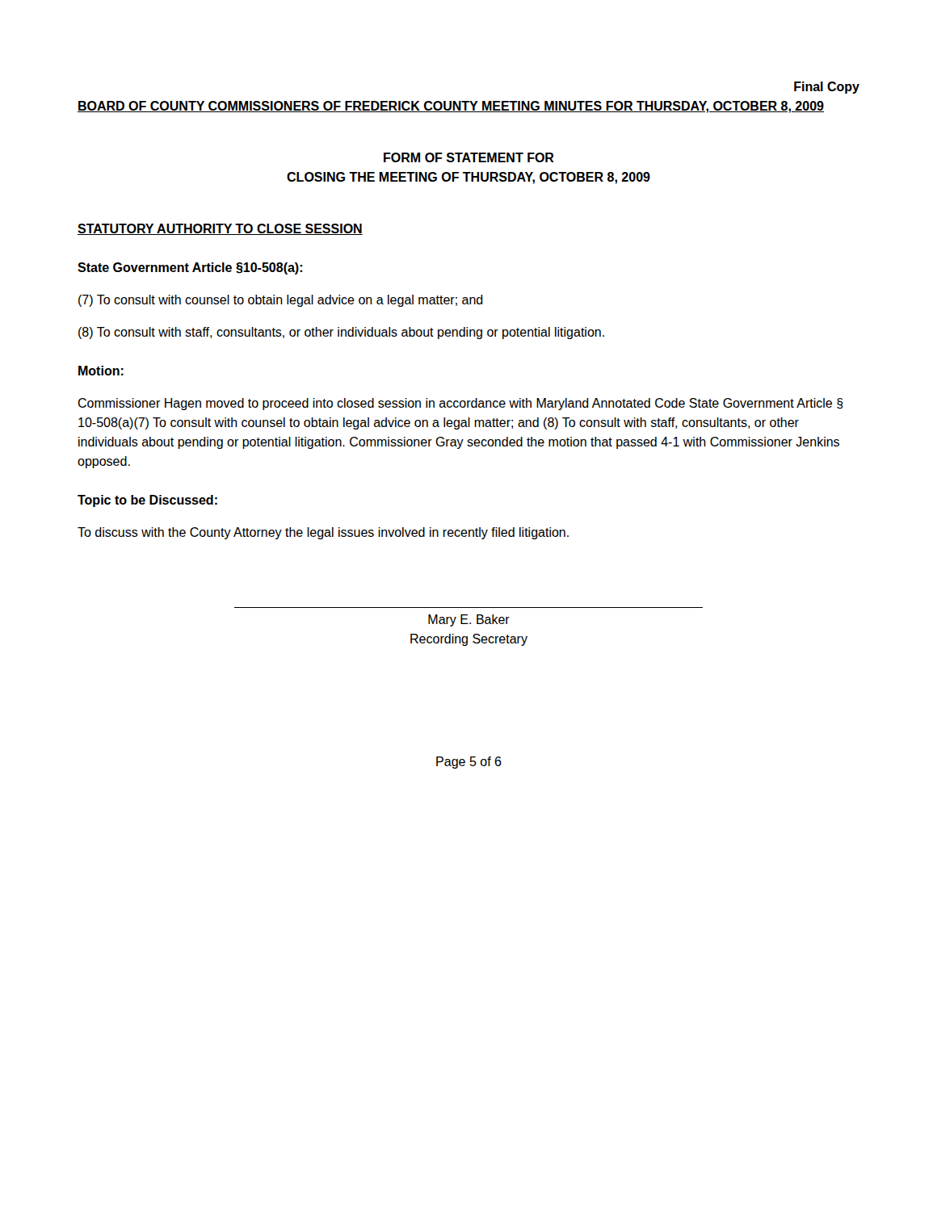Final Copy
BOARD OF COUNTY COMMISSIONERS OF FREDERICK COUNTY MEETING MINUTES FOR THURSDAY, OCTOBER 8, 2009
FORM OF STATEMENT FOR
CLOSING THE MEETING OF THURSDAY, OCTOBER 8, 2009
STATUTORY AUTHORITY TO CLOSE SESSION
State Government Article §10-508(a):
(7) To consult with counsel to obtain legal advice on a legal matter; and
(8) To consult with staff, consultants, or other individuals about pending or potential litigation.
Motion:
Commissioner Hagen moved to proceed into closed session in accordance with Maryland Annotated Code State Government Article § 10-508(a)(7) To consult with counsel to obtain legal advice on a legal matter; and (8) To consult with staff, consultants, or other individuals about pending or potential litigation. Commissioner Gray seconded the motion that passed 4-1 with Commissioner Jenkins opposed.
Topic to be Discussed:
To discuss with the County Attorney the legal issues involved in recently filed litigation.
Mary E. Baker
Recording Secretary
Page 5 of 6